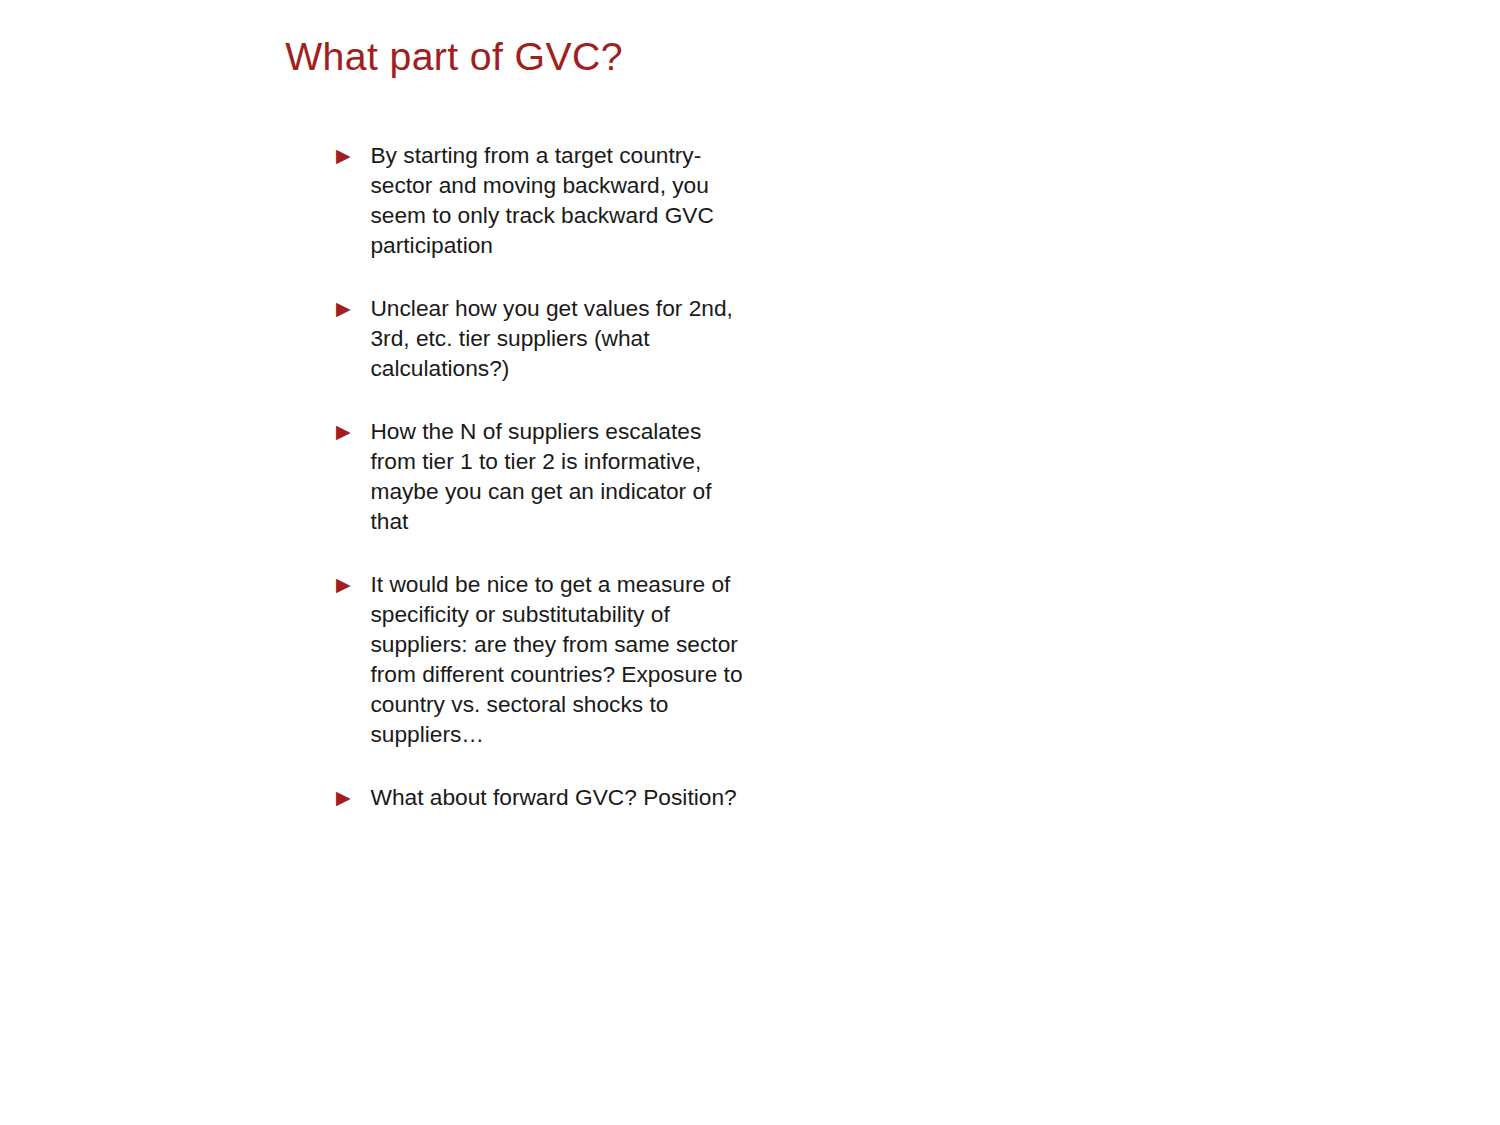What part of GVC?
By starting from a target country-sector and moving backward, you seem to only track backward GVC participation
Unclear how you get values for 2nd, 3rd, etc. tier suppliers (what calculations?)
How the N of suppliers escalates from tier 1 to tier 2 is informative, maybe you can get an indicator of that
It would be nice to get a measure of specificity or substitutability of suppliers: are they from same sector from different countries? Exposure to country vs. sectoral shocks to suppliers…
What about forward GVC? Position?